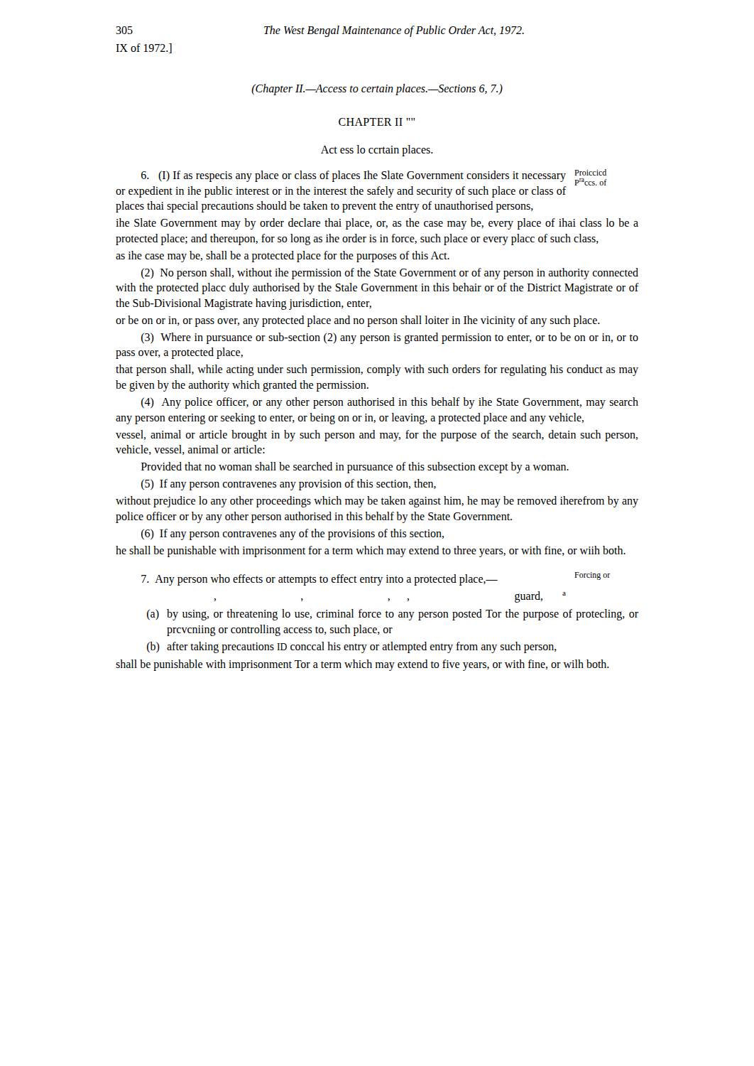305 The West Bengal Maintenance of Public Order Act, 1972.
IX of 1972.]
(Chapter II.—Access to certain places.—Sections 6, 7.)
CHAPTER II ""
Act ess lo ccrtain places.
Proiccicd
Praccs. of
6. (I) If as respecis any place or class of places Ihe Slate Government considers it necessary or expedient in ihe public interest or in the interest the safely and security of such place or class of places thai special precautions should be taken to prevent the entry of unauthorised persons,
ihe Slate Government may by order declare thai place, or, as the case may be, every place of ihai class lo be a protected place; and thereupon, for so long as ihe order is in force, such place or every placc of such class,
as ihe case may be, shall be a protected place for the purposes of this Act.
(2) No person shall, without ihe permission of the State Government or of any person in authority connected with the protected placc duly authorised by the Stale Government in this behair or of the District Magistrate or of the Sub-Divisional Magistrate having jurisdiction, enter,
or be on or in, or pass over, any protected place and no person shall loiter in Ihe vicinity of any such place.
(3) Where in pursuance or sub-section (2) any person is granted permission to enter, or to be on or in, or to pass over, a protected place,
that person shall, while acting under such permission, comply with such orders for regulating his conduct as may be given by the authority which granted the permission.
(4) Any police officer, or any other person authorised in this behalf by ihe State Government, may search any person entering or seeking to enter, or being on or in, or leaving, a protected place and any vehicle,
vessel, animal or article brought in by such person and may, for the purpose of the search, detain such person, vehicle, vessel, animal or article:
Provided that no woman shall be searched in pursuance of this subsection except by a woman.
(5) If any person contravenes any provision of this section, then,
without prejudice lo any other proceedings which may be taken against him, he may be removed iherefrom by any police officer or by any other person authorised in this behalf by the State Government.
(6) If any person contravenes any of the provisions of this section,
he shall be punishable with imprisonment for a term which may extend to three years, or with fine, or wiih both.
Forcing or
7. Any person who effects or attempts to effect entry into a protected place,—
, , , , guard, a
(a) by using, or threatening lo use, criminal force to any person posted Tor the purpose of protecling, or prcvcniing or controlling access to, such place, or
(b) after taking precautions ID conccal his entry or atlempted entry from any such person,
shall be punishable with imprisonment Tor a term which may extend to five years, or with fine, or wilh both.